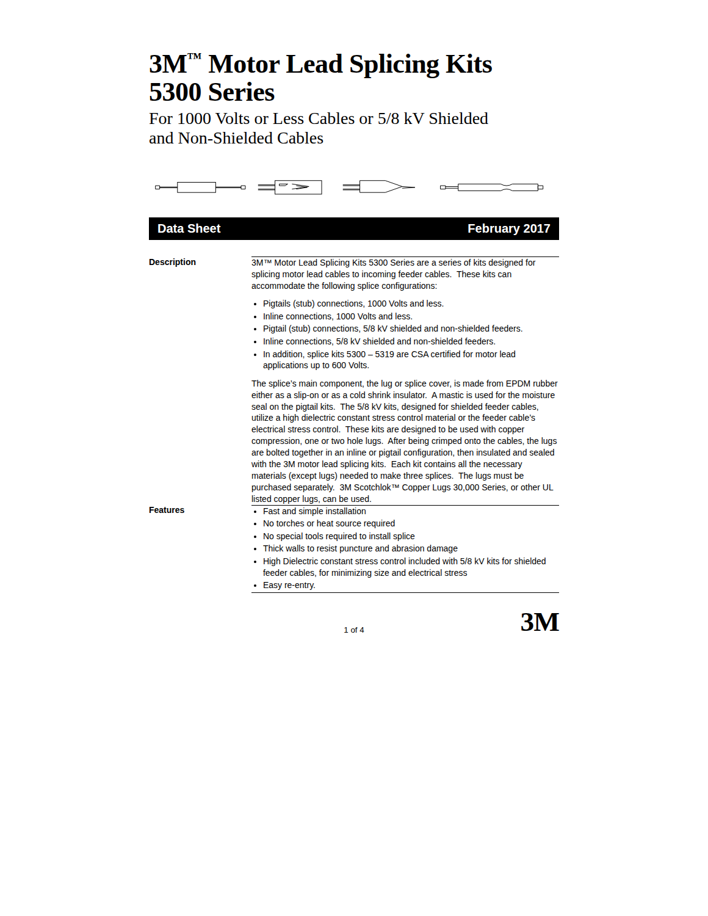3M™ Motor Lead Splicing Kits
5300 Series
For 1000 Volts or Less Cables or 5/8 kV Shielded
and Non-Shielded Cables
Data Sheet February 2017
| Description | 3M™ Motor Lead Splicing Kits 5300 Series are a series of kits designed for splicing motor lead cables to incoming feeder cables. These kits can accommodate the following splice configurations: Pigtails (stub) connections, 1000 Volts and less. Inline connections, 1000 Volts and less. Pigtail (stub) connections, 5/8 kV shielded and non-shielded feeders. Inline connections, 5/8 kV shielded and non-shielded feeders. In addition, splice kits 5300 – 5319 are CSA certified for motor lead applications up to 600 Volts. The splice’s main component, the lug or splice cover, is made from EPDM rubber either as a slip-on or as a cold shrink insulator. A mastic is used for the moisture seal on the pigtail kits. The 5/8 kV kits, designed for shielded feeder cables, utilize a high dielectric constant stress control material or the feeder cable’s electrical stress control. These kits are designed to be used with copper compression, one or two hole lugs. After being crimped onto the cables, the lugs are bolted together in an inline or pigtail configuration, then insulated and sealed with the 3M motor lead splicing kits. Each kit contains all the necessary materials (except lugs) needed to make three splices. The lugs must be purchased separately. 3M Scotchlok™ Copper Lugs 30,000 Series, or other UL listed copper lugs, can be used. |
| Features | Fast and simple installation No torches or heat source required No special tools required to install splice Thick walls to resist puncture and abrasion damage High Dielectric constant stress control included with 5/8 kV kits for shielded feeder cables, for minimizing size and electrical stress Easy re-entry. |
1 of 4 3M